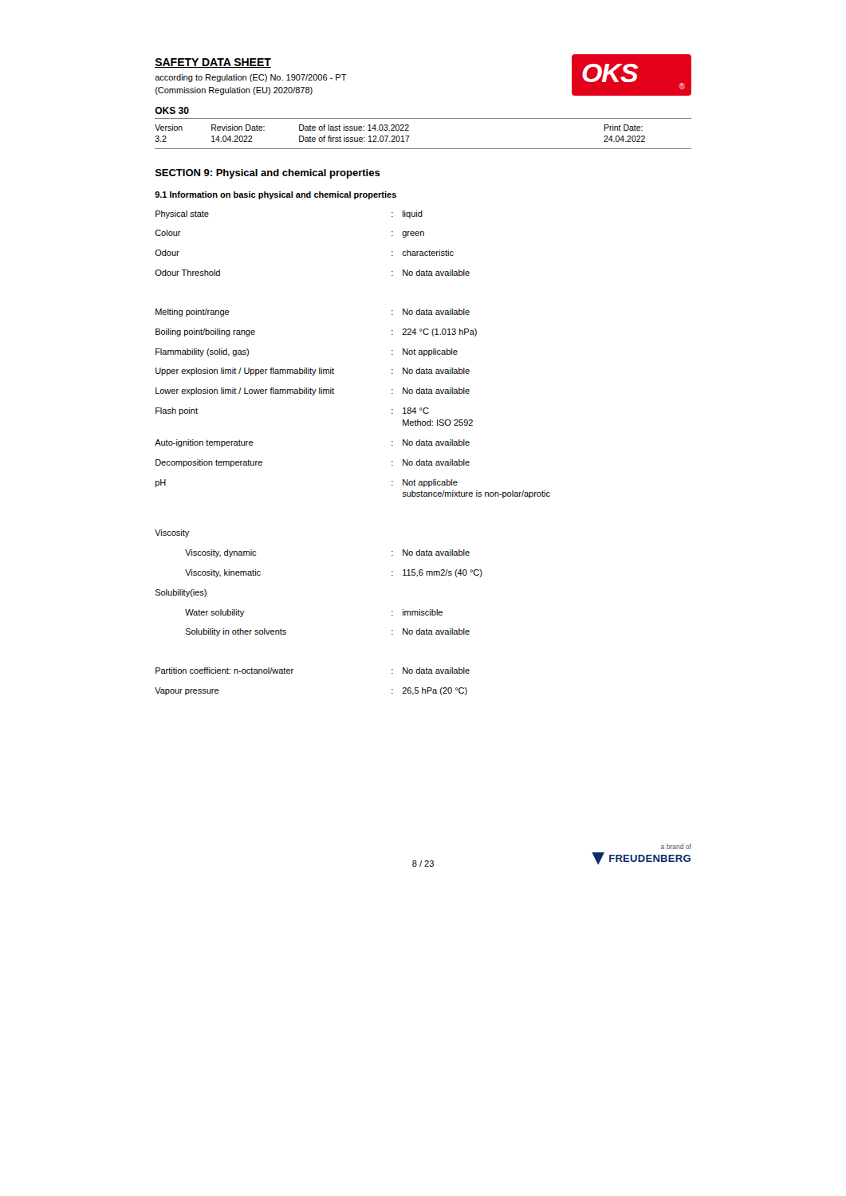SAFETY DATA SHEET
according to Regulation (EC) No. 1907/2006 - PT
(Commission Regulation (EU) 2020/878)
OKS ®
OKS 30
Version
3.2
Revision Date:
14.04.2022
Date of last issue: 14.03.2022
Date of first issue: 12.07.2017
Print Date:
24.04.2022
SECTION 9: Physical and chemical properties
9.1 Information on basic physical and chemical properties
| Physical state | : | liquid |
| Colour | : | green |
| Odour | : | characteristic |
| Odour Threshold | : | No data available |
| Melting point/range | : | No data available |
| Boiling point/boiling range | : | 224 °C (1.013 hPa) |
| Flammability (solid, gas) | : | Not applicable |
| Upper explosion limit / Upper flammability limit | : | No data available |
| Lower explosion limit / Lower flammability limit | : | No data available |
| Flash point | : | 184 °C Method: ISO 2592 |
| Auto-ignition temperature | : | No data available |
| Decomposition temperature | : | No data available |
| pH | : | Not applicable substance/mixture is non-polar/aprotic |
| Viscosity |
| Viscosity, dynamic | : | No data available |
| Viscosity, kinematic | : | 115,6 mm2/s (40 °C) |
| Solubility(ies) |
| Water solubility | : | immiscible |
| Solubility in other solvents | : | No data available |
| Partition coefficient: n-octanol/water | : | No data available |
| Vapour pressure | : | 26,5 hPa (20 °C) |
8 / 23
a brand of
FREUDENBERG